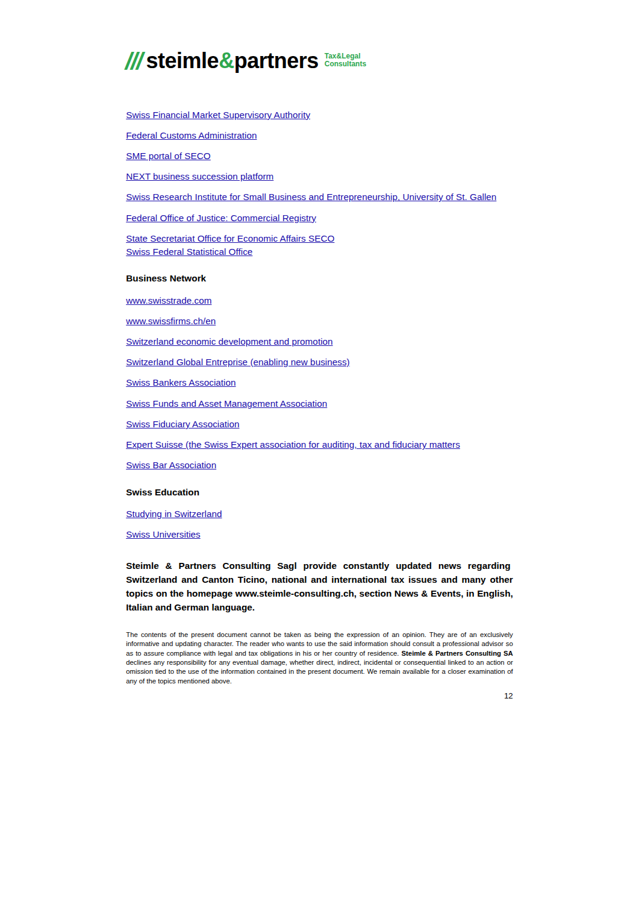/// steimle&partners Tax&Legal
Consultants
Swiss Financial Market Supervisory Authority
Federal Customs Administration
SME portal of SECO
NEXT business succession platform
Swiss Research Institute for Small Business and Entrepreneurship, University of St. Gallen
Federal Office of Justice: Commercial Registry
State Secretariat Office for Economic Affairs SECO
Swiss Federal Statistical Office
Business Network
www.swisstrade.com
www.swissfirms.ch/en
Switzerland economic development and promotion
Switzerland Global Entreprise (enabling new business)
Swiss Bankers Association
Swiss Funds and Asset Management Association
Swiss Fiduciary Association
Expert Suisse (the Swiss Expert association for auditing, tax and fiduciary matters
Swiss Bar Association
Swiss Education
Studying in Switzerland
Swiss Universities
Steimle & Partners Consulting Sagl provide constantly updated news regarding Switzerland and Canton Ticino, national and international tax issues and many other topics on the homepage www.steimle-consulting.ch, section News & Events, in English, Italian and German language.
The contents of the present document cannot be taken as being the expression of an opinion. They are of an exclusively informative and updating character. The reader who wants to use the said information should consult a professional advisor so as to assure compliance with legal and tax obligations in his or her country of residence. Steimle & Partners Consulting SA declines any responsibility for any eventual damage, whether direct, indirect, incidental or consequential linked to an action or omission tied to the use of the information contained in the present document. We remain available for a closer examination of any of the topics mentioned above.
12